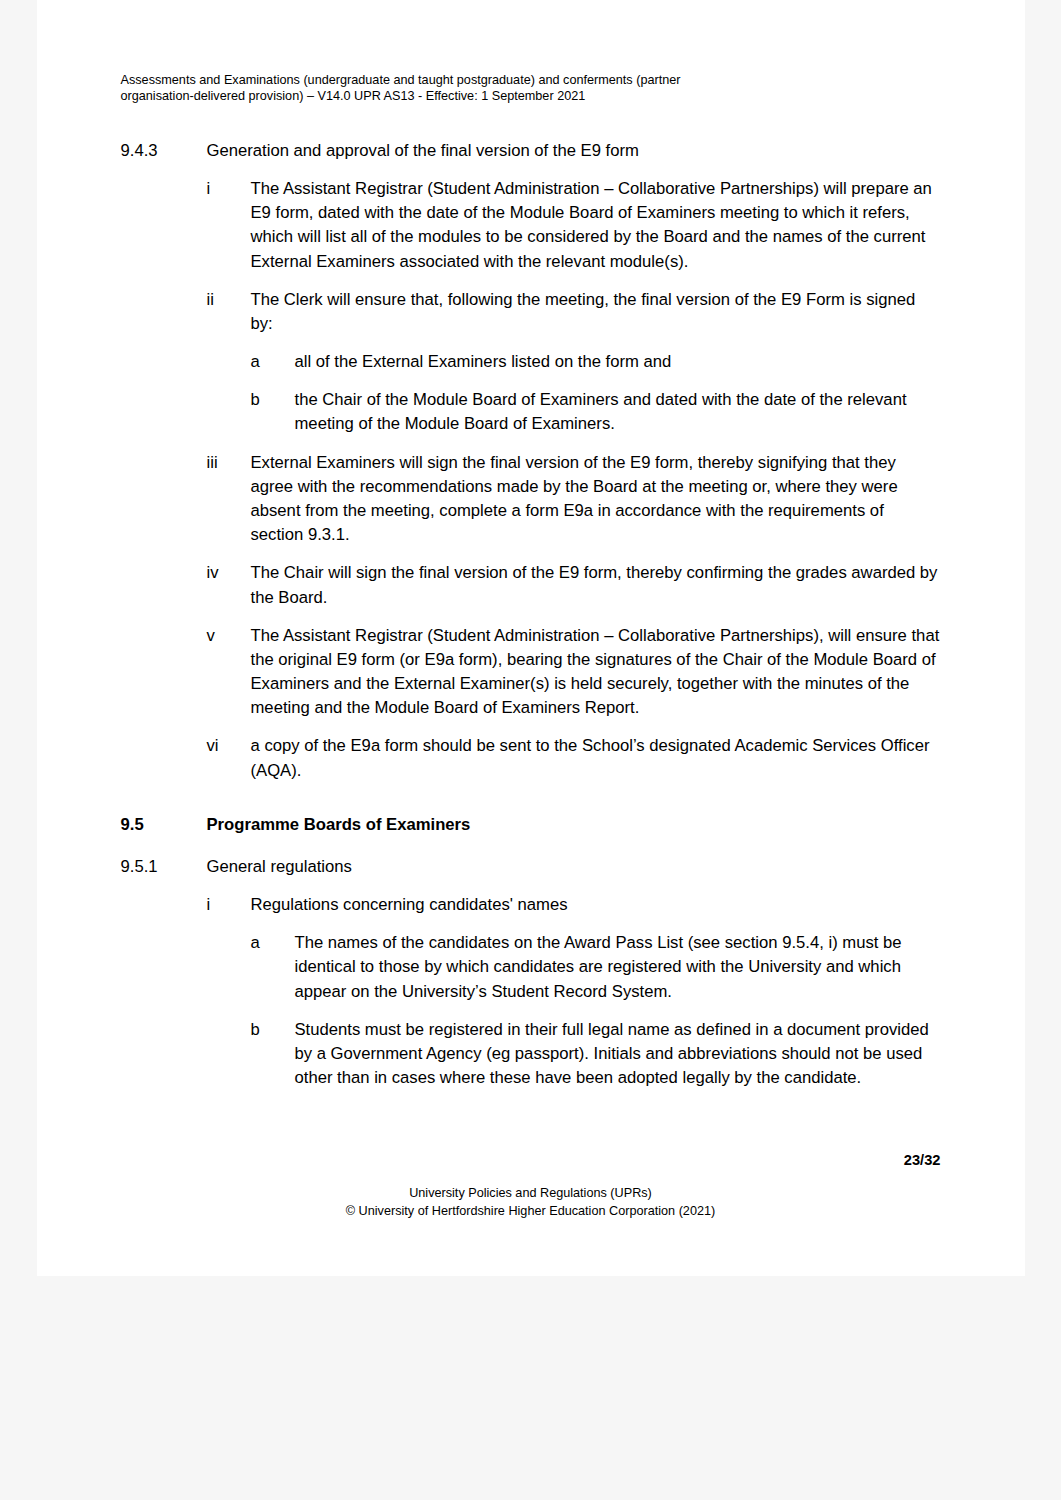Assessments and Examinations (undergraduate and taught postgraduate) and conferments (partner
organisation-delivered provision) – V14.0 UPR AS13 - Effective: 1 September 2021
9.4.3
Generation and approval of the final version of the E9 form
i
The Assistant Registrar (Student Administration – Collaborative Partnerships) will prepare an E9 form, dated with the date of the Module Board of Examiners meeting to which it refers, which will list all of the modules to be considered by the Board and the names of the current External Examiners associated with the relevant module(s).
ii
The Clerk will ensure that, following the meeting, the final version of the E9 Form is signed by:
a
all of the External Examiners listed on the form and
b
the Chair of the Module Board of Examiners and dated with the date of the relevant meeting of the Module Board of Examiners.
iii
External Examiners will sign the final version of the E9 form, thereby signifying that they agree with the recommendations made by the Board at the meeting or, where they were absent from the meeting, complete a form E9a in accordance with the requirements of section 9.3.1.
iv
The Chair will sign the final version of the E9 form, thereby confirming the grades awarded by the Board.
v
The Assistant Registrar (Student Administration – Collaborative Partnerships), will ensure that the original E9 form (or E9a form), bearing the signatures of the Chair of the Module Board of Examiners and the External Examiner(s) is held securely, together with the minutes of the meeting and the Module Board of Examiners Report.
vi
a copy of the E9a form should be sent to the School’s designated Academic Services Officer (AQA).
9.5 Programme Boards of Examiners
9.5.1
General regulations
i
Regulations concerning candidates' names
a
The names of the candidates on the Award Pass List (see section 9.5.4, i) must be identical to those by which candidates are registered with the University and which appear on the University’s Student Record System.
b
Students must be registered in their full legal name as defined in a document provided by a Government Agency (eg passport). Initials and abbreviations should not be used other than in cases where these have been adopted legally by the candidate.
23/32
University Policies and Regulations (UPRs)
© University of Hertfordshire Higher Education Corporation (2021)